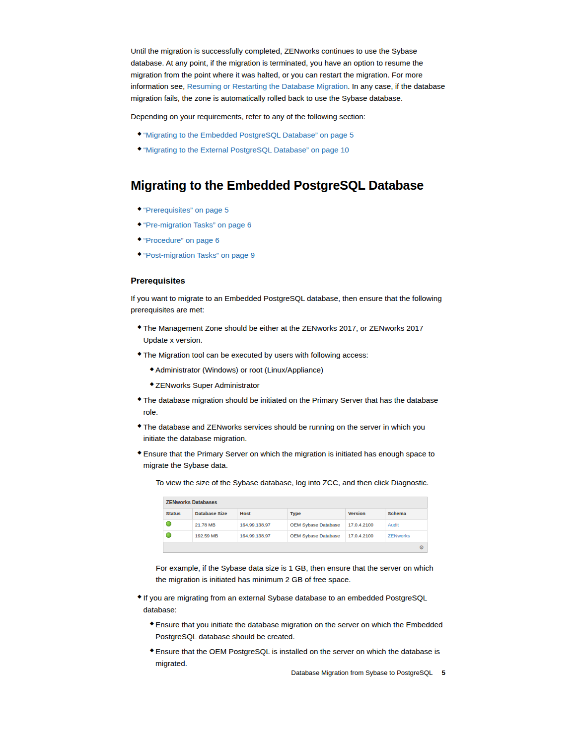Until the migration is successfully completed, ZENworks continues to use the Sybase database. At any point, if the migration is terminated, you have an option to resume the migration from the point where it was halted, or you can restart the migration. For more information see, Resuming or Restarting the Database Migration. In any case, if the database migration fails, the zone is automatically rolled back to use the Sybase database.
Depending on your requirements, refer to any of the following section:
“Migrating to the Embedded PostgreSQL Database” on page 5
“Migrating to the External PostgreSQL Database” on page 10
Migrating to the Embedded PostgreSQL Database
“Prerequisites” on page 5
“Pre-migration Tasks” on page 6
“Procedure” on page 6
“Post-migration Tasks” on page 9
Prerequisites
If you want to migrate to an Embedded PostgreSQL database, then ensure that the following prerequisites are met:
The Management Zone should be either at the ZENworks 2017, or ZENworks 2017 Update x version.
The Migration tool can be executed by users with following access:
Administrator (Windows) or root (Linux/Appliance)
ZENworks Super Administrator
The database migration should be initiated on the Primary Server that has the database role.
The database and ZENworks services should be running on the server in which you initiate the database migration.
Ensure that the Primary Server on which the migration is initiated has enough space to migrate the Sybase data.
To view the size of the Sybase database, log into ZCC, and then click Diagnostic.
ZENworks Databases
| Status | Database Size | Host | Type | Version | Schema |
| --- | --- | --- | --- | --- | --- |
| | 21.78 MB | 164.99.138.97 | OEM Sybase Database | 17.0.4.2100 | Audit |
| | 192.59 MB | 164.99.138.97 | OEM Sybase Database | 17.0.4.2100 | ZENworks |
⚙
For example, if the Sybase data size is 1 GB, then ensure that the server on which the migration is initiated has minimum 2 GB of free space.
If you are migrating from an external Sybase database to an embedded PostgreSQL database:
Ensure that you initiate the database migration on the server on which the Embedded PostgreSQL database should be created.
Ensure that the OEM PostgreSQL is installed on the server on which the database is migrated.
Database Migration from Sybase to PostgreSQL 5